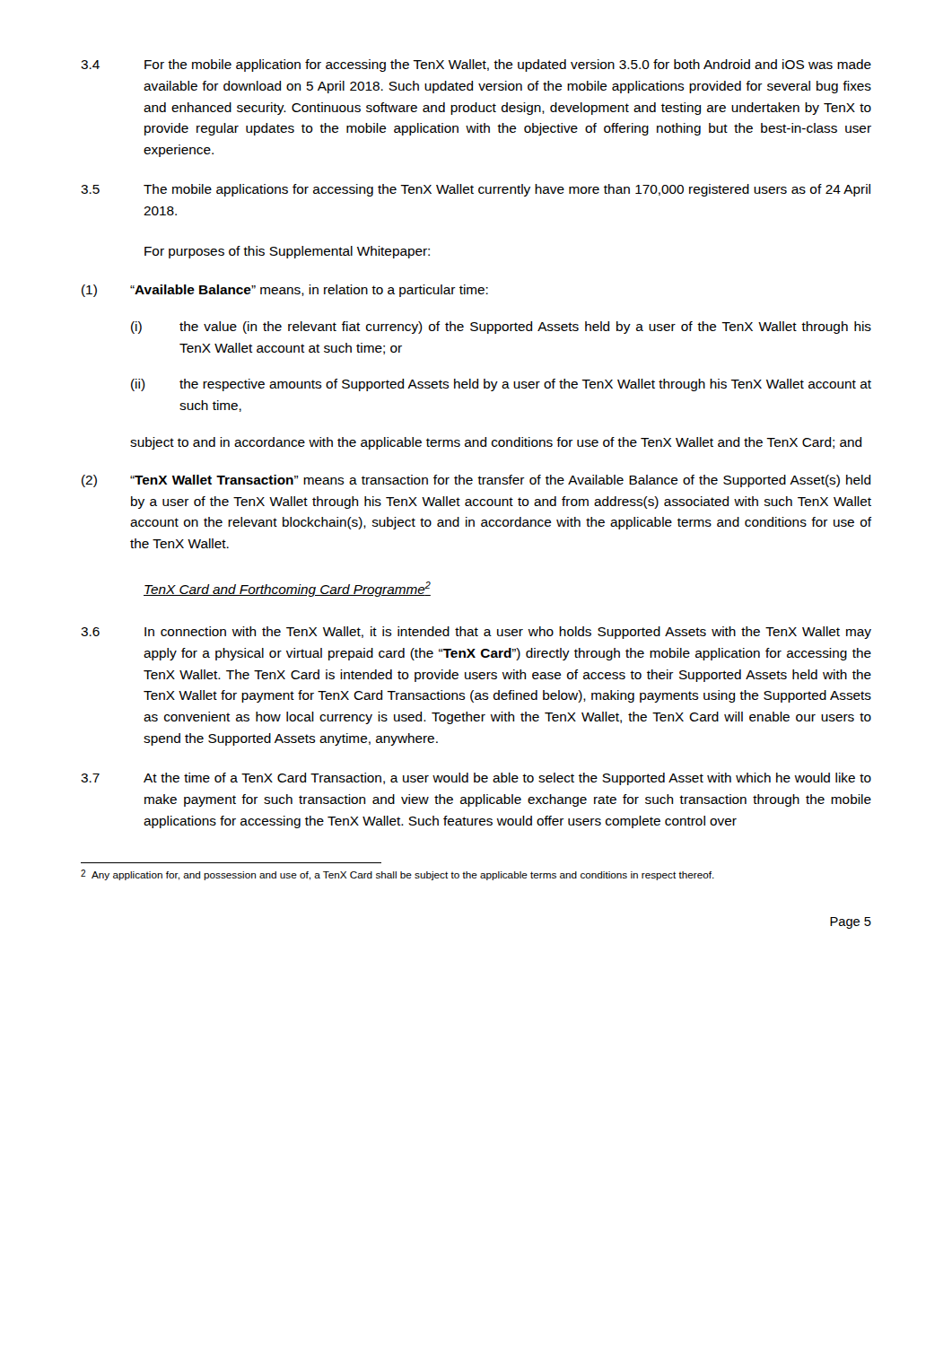3.4
For the mobile application for accessing the TenX Wallet, the updated version 3.5.0 for both Android and iOS was made available for download on 5 April 2018. Such updated version of the mobile applications provided for several bug fixes and enhanced security. Continuous software and product design, development and testing are undertaken by TenX to provide regular updates to the mobile application with the objective of offering nothing but the best-in-class user experience.
3.5
The mobile applications for accessing the TenX Wallet currently have more than 170,000 registered users as of 24 April 2018.
For purposes of this Supplemental Whitepaper:
(1)
“Available Balance” means, in relation to a particular time:
(i)
the value (in the relevant fiat currency) of the Supported Assets held by a user of the TenX Wallet through his TenX Wallet account at such time; or
(ii)
the respective amounts of Supported Assets held by a user of the TenX Wallet through his TenX Wallet account at such time,
subject to and in accordance with the applicable terms and conditions for use of the TenX Wallet and the TenX Card; and
(2)
“TenX Wallet Transaction” means a transaction for the transfer of the Available Balance of the Supported Asset(s) held by a user of the TenX Wallet through his TenX Wallet account to and from address(s) associated with such TenX Wallet account on the relevant blockchain(s), subject to and in accordance with the applicable terms and conditions for use of the TenX Wallet.
TenX Card and Forthcoming Card Programme2
3.6
In connection with the TenX Wallet, it is intended that a user who holds Supported Assets with the TenX Wallet may apply for a physical or virtual prepaid card (the “TenX Card”) directly through the mobile application for accessing the TenX Wallet. The TenX Card is intended to provide users with ease of access to their Supported Assets held with the TenX Wallet for payment for TenX Card Transactions (as defined below), making payments using the Supported Assets as convenient as how local currency is used. Together with the TenX Wallet, the TenX Card will enable our users to spend the Supported Assets anytime, anywhere.
3.7
At the time of a TenX Card Transaction, a user would be able to select the Supported Asset with which he would like to make payment for such transaction and view the applicable exchange rate for such transaction through the mobile applications for accessing the TenX Wallet. Such features would offer users complete control over
2
Any application for, and possession and use of, a TenX Card shall be subject to the applicable terms and conditions in respect thereof.
Page 5